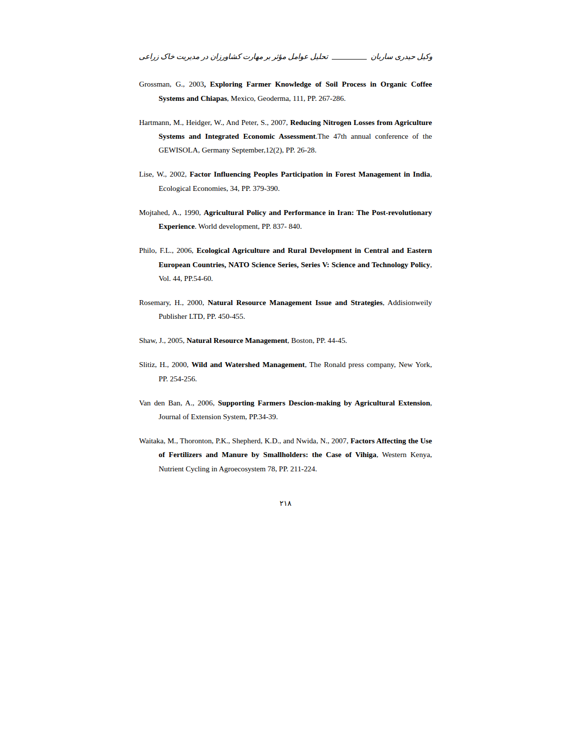وکیل حیدری ساربان تحلیل عوامل مؤثر بر مهارت کشاورزان در مدیریت خاک زراعی
Grossman, G., 2003, Exploring Farmer Knowledge of Soil Process in Organic Coffee Systems and Chiapas, Mexico, Geoderma, 111, PP. 267-286.
Hartmann, M., Heidger, W., And Peter, S., 2007, Reducing Nitrogen Losses from Agriculture Systems and Integrated Economic Assessment.The 47th annual conference of the GEWISOLA, Germany September,12(2), PP. 26-28.
Lise, W., 2002, Factor Influencing Peoples Participation in Forest Management in India, Ecological Economies, 34, PP. 379-390.
Mojtahed, A., 1990, Agricultural Policy and Performance in Iran: The Post-revolutionary Experience. World development, PP. 837- 840.
Philo, F.L., 2006, Ecological Agriculture and Rural Development in Central and Eastern European Countries, NATO Science Series, Series V: Science and Technology Policy, Vol. 44, PP.54-60.
Rosemary, H., 2000, Natural Resource Management Issue and Strategies, Addisionweily Publisher LTD, PP. 450-455.
Shaw, J., 2005, Natural Resource Management, Boston, PP. 44-45.
Slitiz, H., 2000, Wild and Watershed Management, The Ronald press company, New York, PP. 254-256.
Van den Ban, A., 2006, Supporting Farmers Descion-making by Agricultural Extension, Journal of Extension System, PP.34-39.
Waitaka, M., Thoronton, P.K., Shepherd, K.D., and Nwida, N., 2007, Factors Affecting the Use of Fertilizers and Manure by Smallholders: the Case of Vihiga, Western Kenya, Nutrient Cycling in Agroecosystem 78, PP. 211-224.
۲۱۸